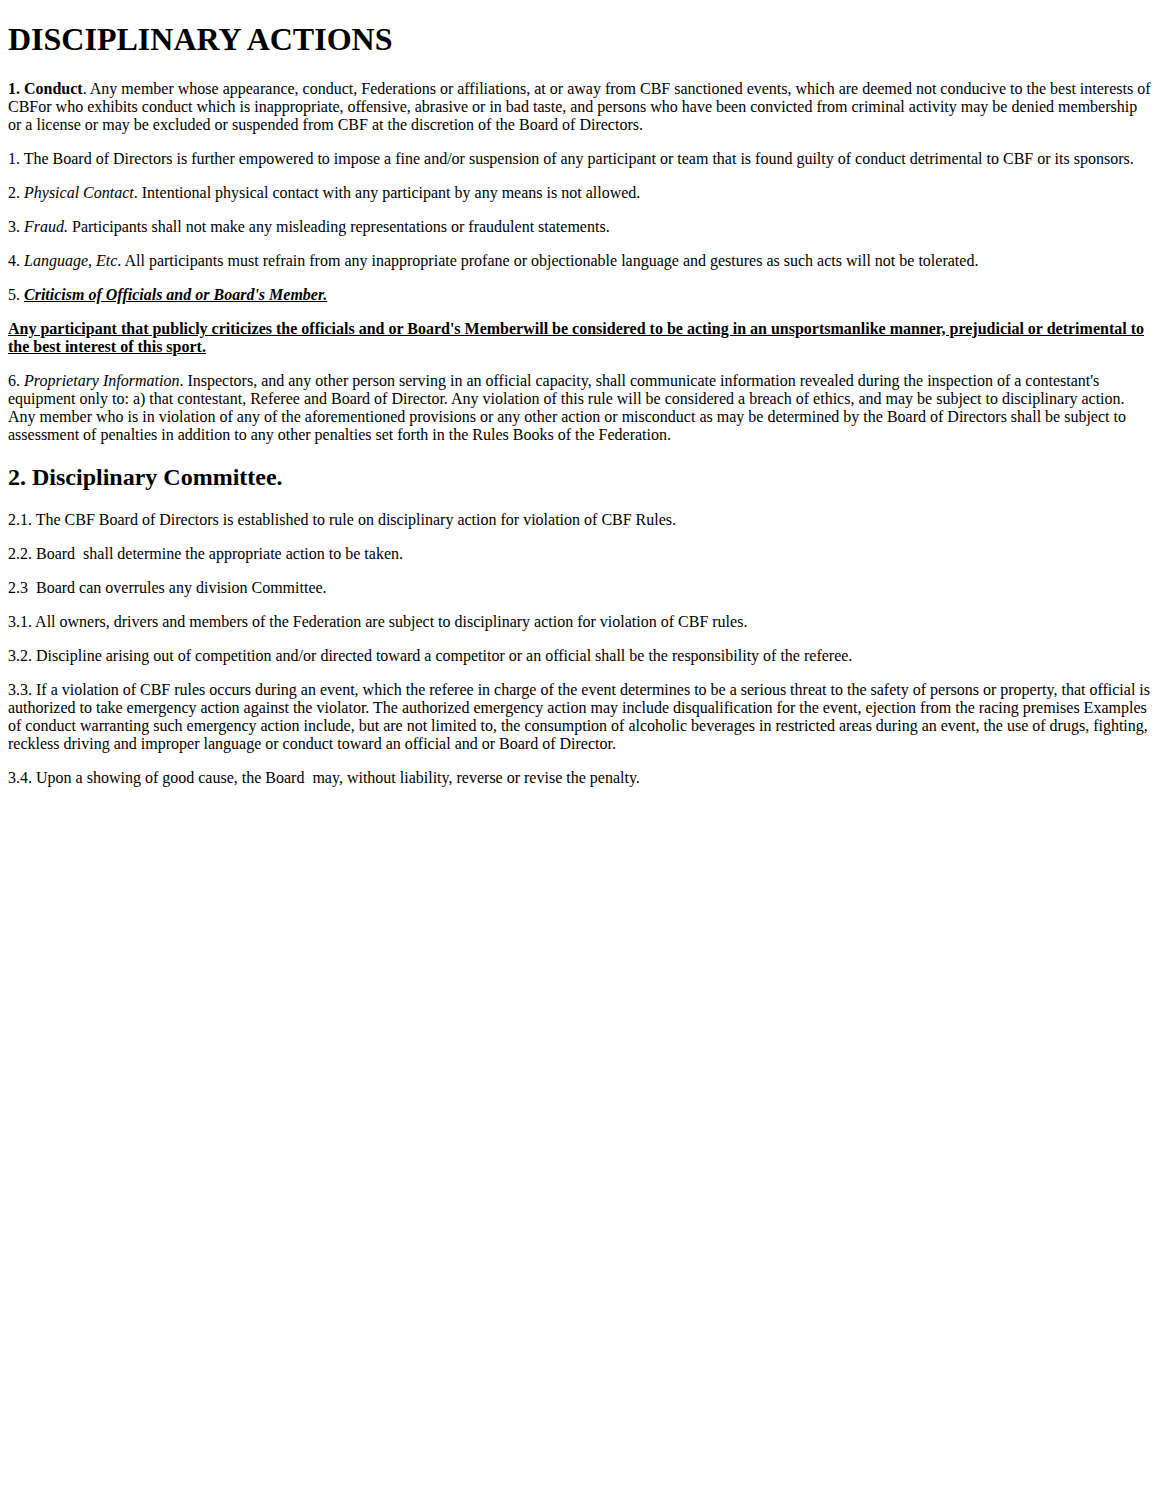DISCIPLINARY ACTIONS
1. Conduct. Any member whose appearance, conduct, Federations or affiliations, at or away from CBF sanctioned events, which are deemed not conducive to the best interests of CBFor who exhibits conduct which is inappropriate, offensive, abrasive or in bad taste, and persons who have been convicted from criminal activity may be denied membership or a license or may be excluded or suspended from CBF at the discretion of the Board of Directors.
1. The Board of Directors is further empowered to impose a fine and/or suspension of any participant or team that is found guilty of conduct detrimental to CBF or its sponsors.
2. Physical Contact. Intentional physical contact with any participant by any means is not allowed.
3. Fraud. Participants shall not make any misleading representations or fraudulent statements.
4. Language, Etc. All participants must refrain from any inappropriate profane or objectionable language and gestures as such acts will not be tolerated.
5. Criticism of Officials and or Board's Member.
Any participant that publicly criticizes the officials and or Board's Memberwill be considered to be acting in an unsportsmanlike manner, prejudicial or detrimental to the best interest of this sport.
6. Proprietary Information. Inspectors, and any other person serving in an official capacity, shall communicate information revealed during the inspection of a contestant's equipment only to: a) that contestant, Referee and Board of Director. Any violation of this rule will be considered a breach of ethics, and may be subject to disciplinary action. Any member who is in violation of any of the aforementioned provisions or any other action or misconduct as may be determined by the Board of Directors shall be subject to assessment of penalties in addition to any other penalties set forth in the Rules Books of the Federation.
2. Disciplinary Committee.
2.1. The CBF Board of Directors is established to rule on disciplinary action for violation of CBF Rules.
2.2. Board shall determine the appropriate action to be taken.
2.3 Board can overrules any division Committee.
3.1. All owners, drivers and members of the Federation are subject to disciplinary action for violation of CBF rules.
3.2. Discipline arising out of competition and/or directed toward a competitor or an official shall be the responsibility of the referee.
3.3. If a violation of CBF rules occurs during an event, which the referee in charge of the event determines to be a serious threat to the safety of persons or property, that official is authorized to take emergency action against the violator. The authorized emergency action may include disqualification for the event, ejection from the racing premises Examples of conduct warranting such emergency action include, but are not limited to, the consumption of alcoholic beverages in restricted areas during an event, the use of drugs, fighting, reckless driving and improper language or conduct toward an official and or Board of Director.
3.4. Upon a showing of good cause, the Board may, without liability, reverse or revise the penalty.